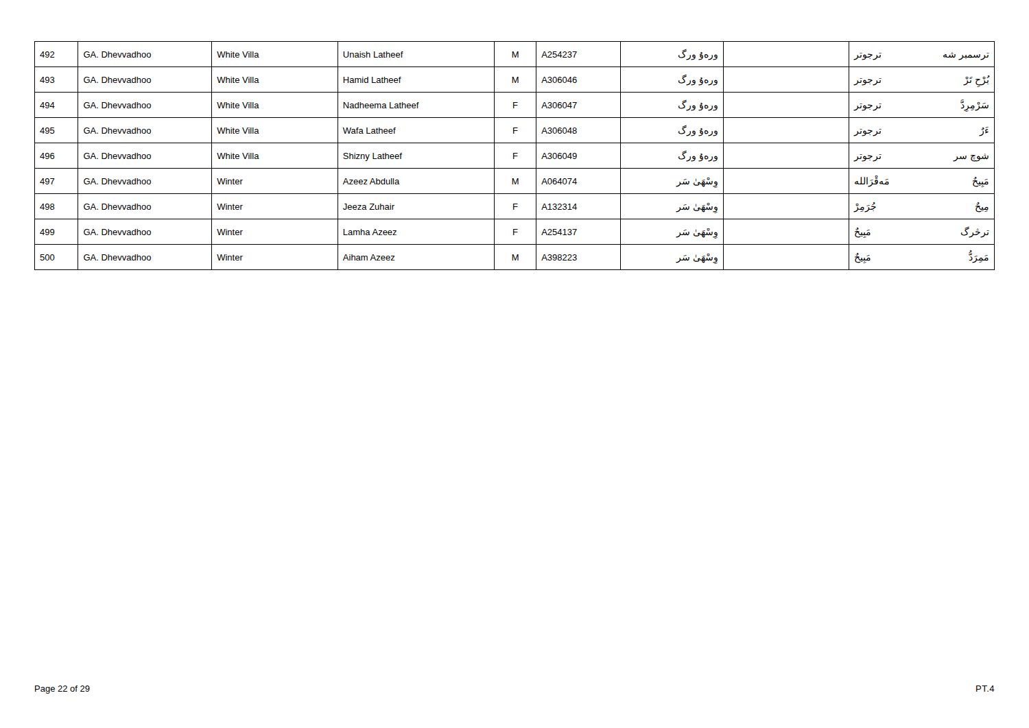| 492 | GA. Dhevvadhoo | White Villa | Unaish Latheef | M | A254237 | ورەۇ ورگ | | ترسمبر شه ترجوتر |
| 493 | GA. Dhevvadhoo | White Villa | Hamid Latheef | M | A306046 | ورەۇ ورگ | | بُرْحِ تَرْ ترجوتر |
| 494 | GA. Dhevvadhoo | White Villa | Nadheema Latheef | F | A306047 | ورەۇ ورگ | | سَرْمِرِدَّ ترجوتر |
| 495 | GA. Dhevvadhoo | White Villa | Wafa Latheef | F | A306048 | ورەۇ ورگ | | ءَرٌ ترجوتر |
| 496 | GA. Dhevvadhoo | White Villa | Shizny Latheef | F | A306049 | ورەۇ ورگ | | شوچ سر ترجوتر |
| 497 | GA. Dhevvadhoo | Winter | Azeez Abdulla | M | A064074 | وِسْهَىٰ سَر | | مَبِيحٌ مَەقْرَاللە |
| 498 | GA. Dhevvadhoo | Winter | Jeeza Zuhair | F | A132314 | وِسْهَىٰ سَر | | مِيحٌ جُرَمِرْ |
| 499 | GA. Dhevvadhoo | Winter | Lamha Azeez | F | A254137 | وِسْهَىٰ سَر | | ترڅرگ مَبِيحٌ |
| 500 | GA. Dhevvadhoo | Winter | Aiham Azeez | M | A398223 | وِسْهَىٰ سَر | | مَمِرَدُّ مَبِيحٌ |
Page 22 of 29 PT.4